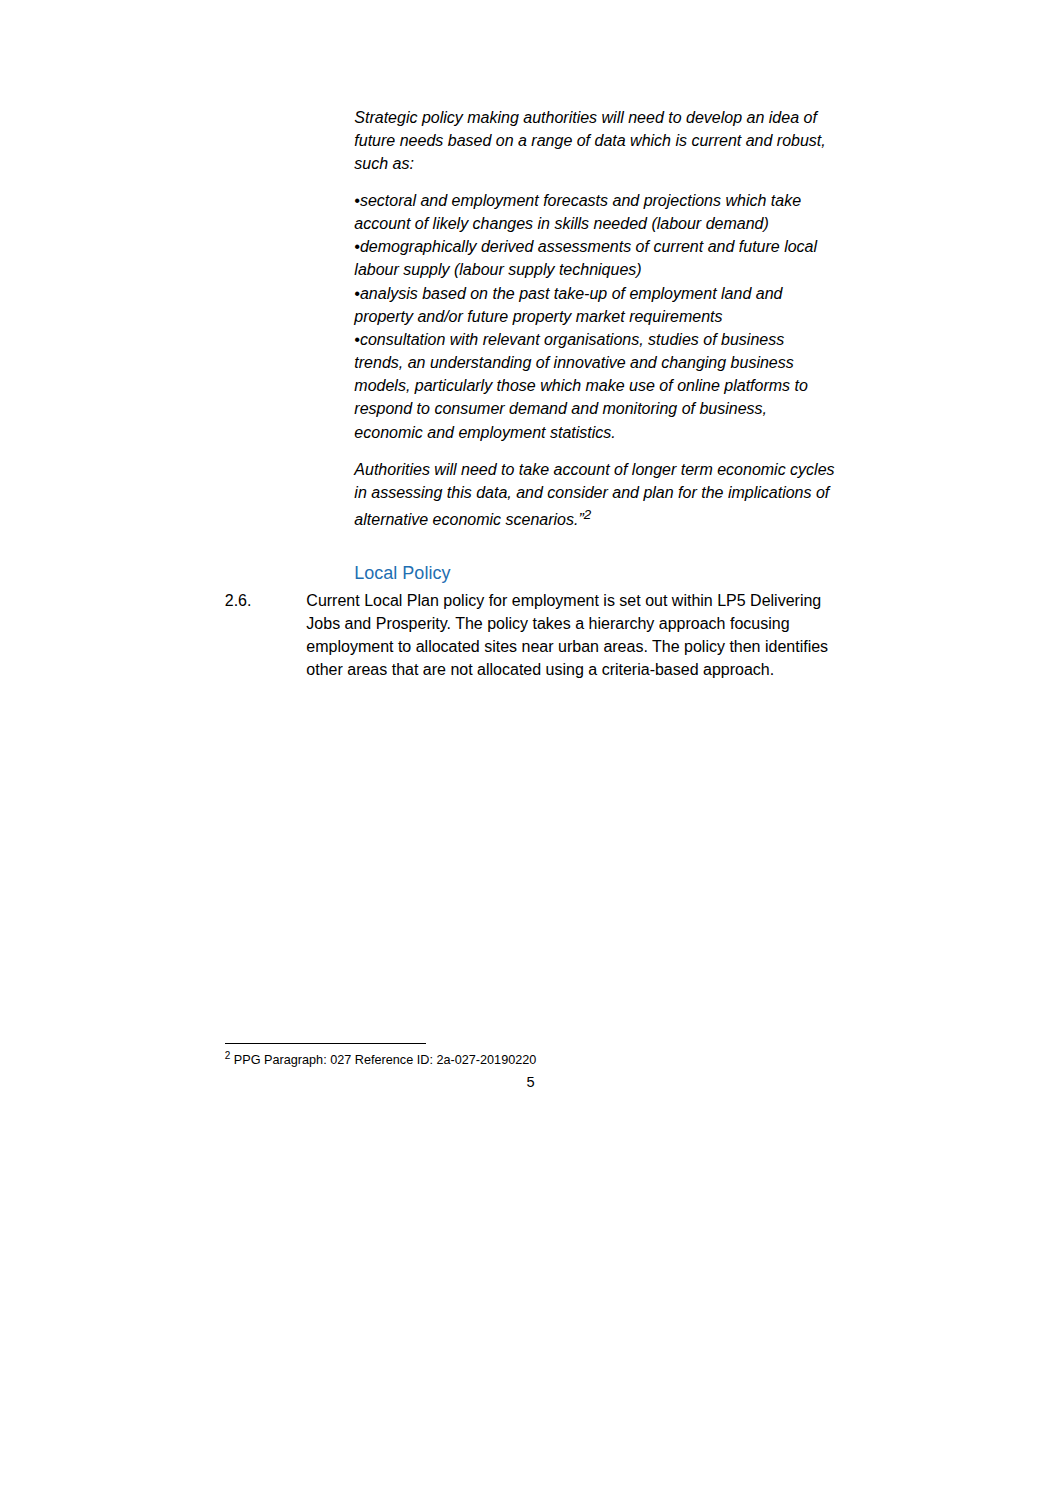Strategic policy making authorities will need to develop an idea of future needs based on a range of data which is current and robust, such as:
•sectoral and employment forecasts and projections which take account of likely changes in skills needed (labour demand)
•demographically derived assessments of current and future local labour supply (labour supply techniques)
•analysis based on the past take-up of employment land and property and/or future property market requirements
•consultation with relevant organisations, studies of business trends, an understanding of innovative and changing business models, particularly those which make use of online platforms to respond to consumer demand and monitoring of business, economic and employment statistics.
Authorities will need to take account of longer term economic cycles in assessing this data, and consider and plan for the implications of alternative economic scenarios.”2
Local Policy
2.6.
Current Local Plan policy for employment is set out within LP5 Delivering Jobs and Prosperity. The policy takes a hierarchy approach focusing employment to allocated sites near urban areas. The policy then identifies other areas that are not allocated using a criteria-based approach.
2PPG Paragraph: 027 Reference ID: 2a-027-20190220
5